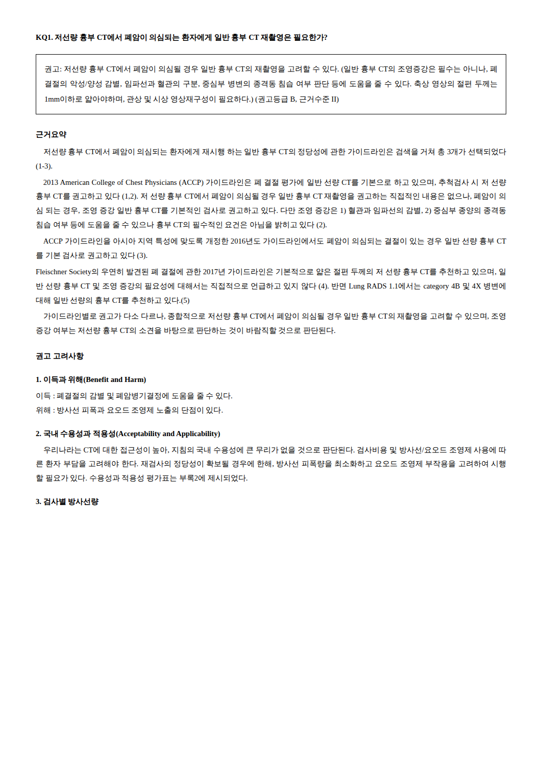KQ1. 저선량 흉부 CT에서 폐암이 의심되는 환자에게 일반 흉부 CT 재촬영은 필요한가?
권고: 저선량 흉부 CT에서 폐암이 의심될 경우 일반 흉부 CT의 재촬영을 고려할 수 있다. (일반 흉부 CT의 조영증강은 필수는 아니나, 폐결절의 악성/양성 감별, 임파선과 혈관의 구분, 중심부 병변의 종격동 침습 여부 판단 등에 도움을 줄 수 있다. 축상 영상의 절편 두께는 1mm이하로 얇아야하며, 관상 및 시상 영상재구성이 필요하다.) (권고등급 B, 근거수준 II)
근거요약
저선량 흉부 CT에서 폐암이 의심되는 환자에게 재시행 하는 일반 흉부 CT의 정당성에 관한 가이드라인은 검색을 거쳐 총 3개가 선택되었다 (1-3).
2013 American College of Chest Physicians (ACCP) 가이드라인은 폐 결절 평가에 일반 선량 CT를 기본으로 하고 있으며, 추척검사 시 저 선량 흉부 CT를 권고하고 있다 (1,2). 저 선량 흉부 CT에서 폐암이 의심될 경우 일반 흉부 CT 재촬영을 권고하는 직접적인 내용은 없으나, 폐암이 의심 되는 경우, 조영 증강 일반 흉부 CT를 기본적인 검사로 권고하고 있다. 다만 조영 증강은 1) 혈관과 임파선의 감별, 2) 중심부 종양의 종격동 침습 여부 등에 도움을 줄 수 있으나 흉부 CT의 필수적인 요건은 아님을 밝히고 있다 (2).
ACCP 가이드라인을 아시아 지역 특성에 맞도록 개정한 2016년도 가이드라인에서도 폐암이 의심되는 결절이 있는 경우 일반 선량 흉부 CT를 기본 검사로 권고하고 있다 (3).
Fleischner Society의 우연히 발견된 폐 결절에 관한 2017년 가이드라인은 기본적으로 얇은 절편 두께의 저 선량 흉부 CT를 추천하고 있으며, 일반 선량 흉부 CT 및 조영 증강의 필요성에 대해서는 직접적으로 언급하고 있지 않다 (4). 반면 Lung RADS 1.1에서는 category 4B 및 4X 병변에 대해 일반 선량의 흉부 CT를 추천하고 있다.(5)
가이드라인별로 권고가 다소 다르나, 종합적으로 저선량 흉부 CT에서 폐암이 의심될 경우 일반 흉부 CT의 재촬영을 고려할 수 있으며, 조영증강 여부는 저선량 흉부 CT의 소견을 바탕으로 판단하는 것이 바람직할 것으로 판단된다.
권고 고려사항
1. 이득과 위해(Benefit and Harm)
이득 : 폐결절의 감별 및 폐암병기결정에 도움을 줄 수 있다.
위해 : 방사선 피폭과 요오드 조영제 노출의 단점이 있다.
2. 국내 수용성과 적용성(Acceptability and Applicability)
우리나라는 CT에 대한 접근성이 높아, 지침의 국내 수용성에 큰 무리가 없을 것으로 판단된다. 검사비용 및 방사선/요오드 조영제 사용에 따른 환자 부담을 고려해야 한다. 재검사의 정당성이 확보될 경우에 한해, 방사선 피폭량을 최소화하고 요오드 조영제 부작용을 고려하여 시행할 필요가 있다. 수용성과 적용성 평가표는 부록2에 제시되었다.
3. 검사별 방사선량